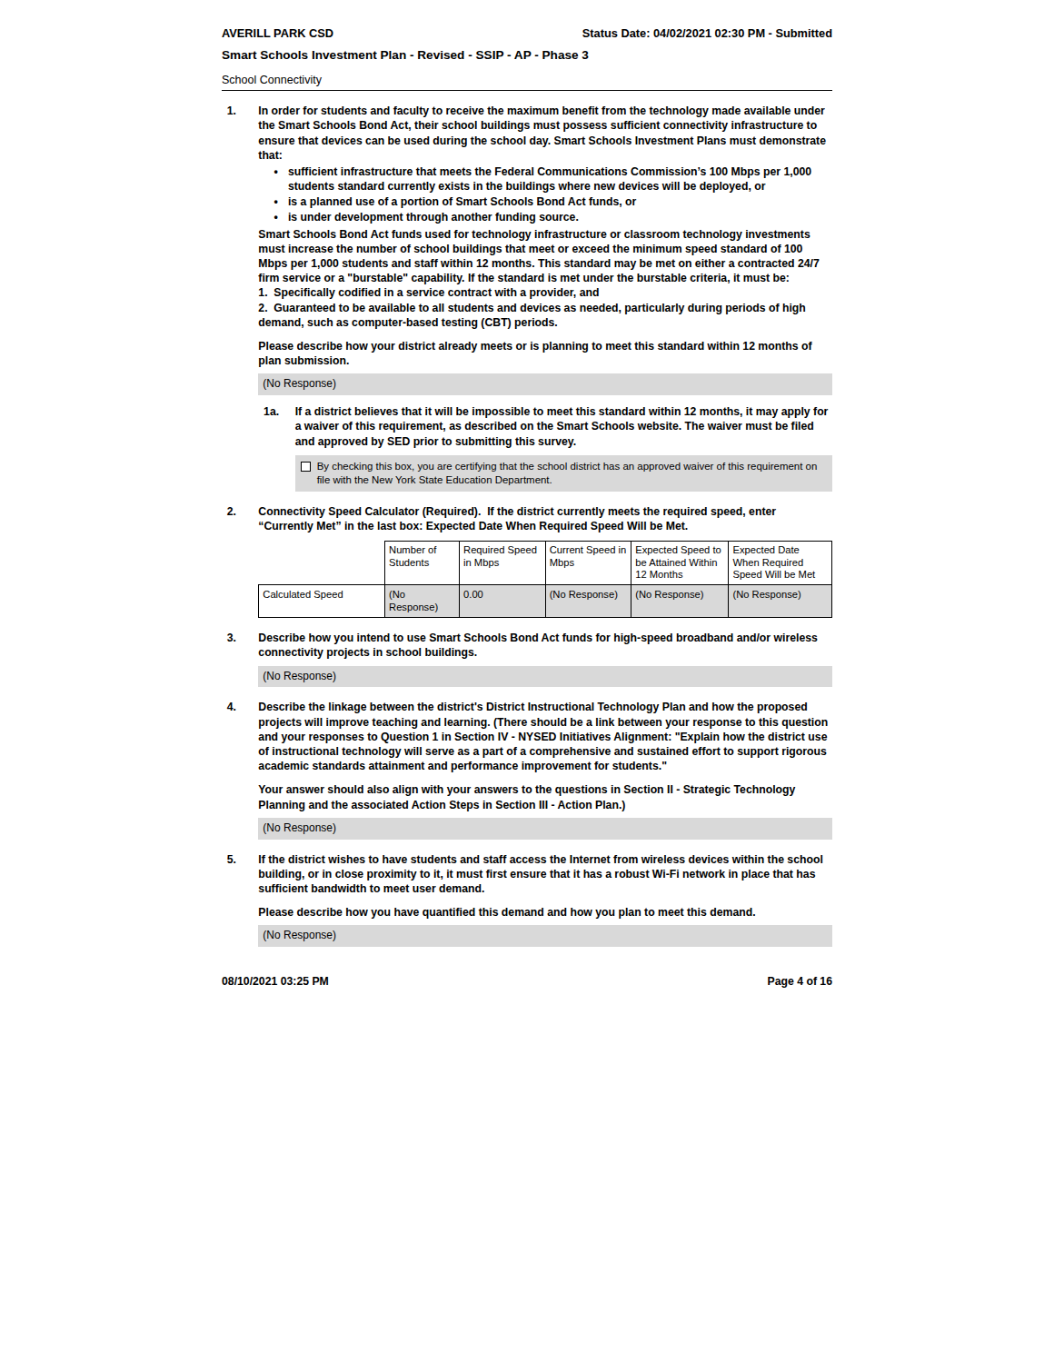AVERILL PARK CSD
Status Date: 04/02/2021 02:30 PM - Submitted
Smart Schools Investment Plan - Revised - SSIP - AP - Phase 3
School Connectivity
1.
In order for students and faculty to receive the maximum benefit from the technology made available under the Smart Schools Bond Act, their school buildings must possess sufficient connectivity infrastructure to ensure that devices can be used during the school day. Smart Schools Investment Plans must demonstrate that:
sufficient infrastructure that meets the Federal Communications Commission’s 100 Mbps per 1,000 students standard currently exists in the buildings where new devices will be deployed, or
is a planned use of a portion of Smart Schools Bond Act funds, or
is under development through another funding source.
Smart Schools Bond Act funds used for technology infrastructure or classroom technology investments must increase the number of school buildings that meet or exceed the minimum speed standard of 100 Mbps per 1,000 students and staff within 12 months. This standard may be met on either a contracted 24/7 firm service or a "burstable" capability. If the standard is met under the burstable criteria, it must be:
1. Specifically codified in a service contract with a provider, and
2. Guaranteed to be available to all students and devices as needed, particularly during periods of high demand, such as computer-based testing (CBT) periods.
Please describe how your district already meets or is planning to meet this standard within 12 months of plan submission.
(No Response)
1a.
If a district believes that it will be impossible to meet this standard within 12 months, it may apply for a waiver of this requirement, as described on the Smart Schools website. The waiver must be filed and approved by SED prior to submitting this survey.
By checking this box, you are certifying that the school district has an approved waiver of this requirement on file with the New York State Education Department.
2.
Connectivity Speed Calculator (Required). If the district currently meets the required speed, enter “Currently Met” in the last box: Expected Date When Required Speed Will be Met.
| | Number of Students | Required Speed in Mbps | Current Speed in Mbps | Expected Speed to be Attained Within 12 Months | Expected Date When Required Speed Will be Met |
| --- | --- | --- | --- | --- | --- |
| Calculated Speed | (No Response) | 0.00 | (No Response) | (No Response) | (No Response) |
3.
Describe how you intend to use Smart Schools Bond Act funds for high-speed broadband and/or wireless connectivity projects in school buildings.
(No Response)
4.
Describe the linkage between the district's District Instructional Technology Plan and how the proposed projects will improve teaching and learning. (There should be a link between your response to this question and your responses to Question 1 in Section IV - NYSED Initiatives Alignment: "Explain how the district use of instructional technology will serve as a part of a comprehensive and sustained effort to support rigorous academic standards attainment and performance improvement for students."
Your answer should also align with your answers to the questions in Section II - Strategic Technology Planning and the associated Action Steps in Section III - Action Plan.)
(No Response)
5.
If the district wishes to have students and staff access the Internet from wireless devices within the school building, or in close proximity to it, it must first ensure that it has a robust Wi-Fi network in place that has sufficient bandwidth to meet user demand.
Please describe how you have quantified this demand and how you plan to meet this demand.
(No Response)
08/10/2021 03:25 PM
Page 4 of 16